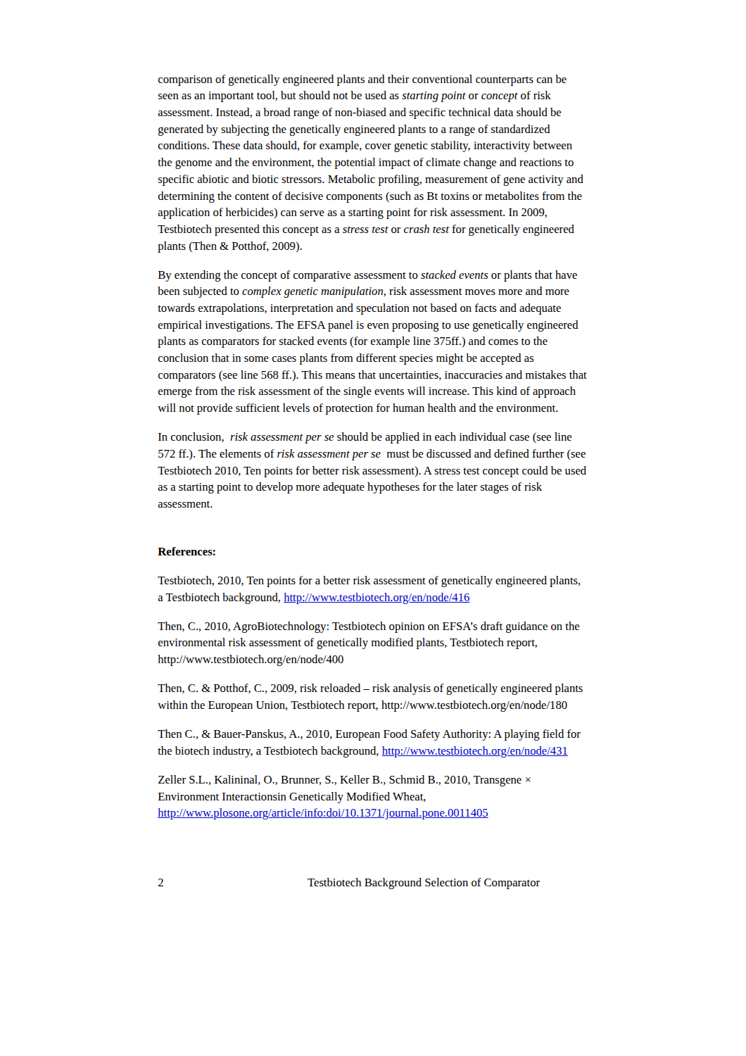comparison of genetically engineered plants and their conventional counterparts can be seen as an important tool, but should not be used as starting point or concept of risk assessment. Instead, a broad range of non-biased and specific technical data should be generated by subjecting the genetically engineered plants to a range of standardized conditions. These data should, for example, cover genetic stability, interactivity between the genome and the environment, the potential impact of climate change and reactions to specific abiotic and biotic stressors. Metabolic profiling, measurement of gene activity and determining the content of decisive components (such as Bt toxins or metabolites from the application of herbicides) can serve as a starting point for risk assessment. In 2009, Testbiotech presented this concept as a stress test or crash test for genetically engineered plants (Then & Potthof, 2009).
By extending the concept of comparative assessment to stacked events or plants that have been subjected to complex genetic manipulation, risk assessment moves more and more towards extrapolations, interpretation and speculation not based on facts and adequate empirical investigations. The EFSA panel is even proposing to use genetically engineered plants as comparators for stacked events (for example line 375ff.) and comes to the conclusion that in some cases plants from different species might be accepted as comparators (see line 568 ff.). This means that uncertainties, inaccuracies and mistakes that emerge from the risk assessment of the single events will increase. This kind of approach will not provide sufficient levels of protection for human health and the environment.
In conclusion, risk assessment per se should be applied in each individual case (see line 572 ff.). The elements of risk assessment per se must be discussed and defined further (see Testbiotech 2010, Ten points for better risk assessment). A stress test concept could be used as a starting point to develop more adequate hypotheses for the later stages of risk assessment.
References:
Testbiotech, 2010, Ten points for a better risk assessment of genetically engineered plants, a Testbiotech background, http://www.testbiotech.org/en/node/416
Then, C., 2010, AgroBiotechnology: Testbiotech opinion on EFSA’s draft guidance on the environmental risk assessment of genetically modified plants, Testbiotech report, http://www.testbiotech.org/en/node/400
Then, C. & Potthof, C., 2009, risk reloaded – risk analysis of genetically engineered plants within the European Union, Testbiotech report, http://www.testbiotech.org/en/node/180
Then C., & Bauer-Panskus, A., 2010, European Food Safety Authority: A playing field for the biotech industry, a Testbiotech background, http://www.testbiotech.org/en/node/431
Zeller S.L., Kalininal, O., Brunner, S., Keller B., Schmid B., 2010, Transgene × Environment Interactionsin Genetically Modified Wheat,
http://www.plosone.org/article/info:doi/10.1371/journal.pone.0011405
2
Testbiotech Background Selection of Comparator